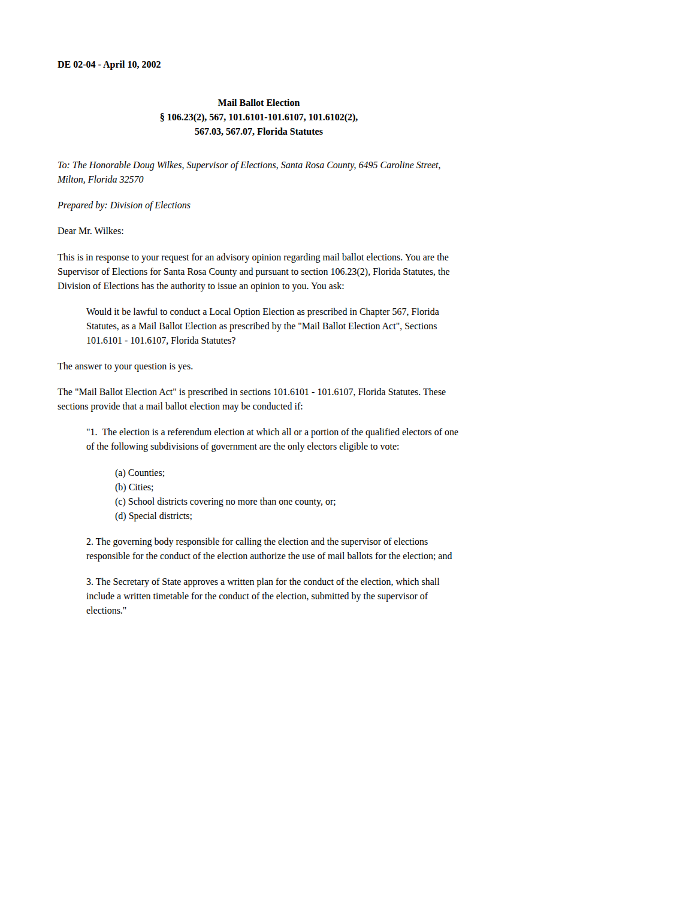DE 02-04 - April 10, 2002
Mail Ballot Election § 106.23(2), 567, 101.6101-101.6107, 101.6102(2), 567.03, 567.07, Florida Statutes
To: The Honorable Doug Wilkes, Supervisor of Elections, Santa Rosa County, 6495 Caroline Street, Milton, Florida 32570
Prepared by: Division of Elections
Dear Mr. Wilkes:
This is in response to your request for an advisory opinion regarding mail ballot elections. You are the Supervisor of Elections for Santa Rosa County and pursuant to section 106.23(2), Florida Statutes, the Division of Elections has the authority to issue an opinion to you. You ask:
Would it be lawful to conduct a Local Option Election as prescribed in Chapter 567, Florida Statutes, as a Mail Ballot Election as prescribed by the "Mail Ballot Election Act", Sections 101.6101 - 101.6107, Florida Statutes?
The answer to your question is yes.
The "Mail Ballot Election Act" is prescribed in sections 101.6101 - 101.6107, Florida Statutes. These sections provide that a mail ballot election may be conducted if:
"1. The election is a referendum election at which all or a portion of the qualified electors of one of the following subdivisions of government are the only electors eligible to vote:
(a) Counties;
(b) Cities;
(c) School districts covering no more than one county, or;
(d) Special districts;
2. The governing body responsible for calling the election and the supervisor of elections responsible for the conduct of the election authorize the use of mail ballots for the election; and
3. The Secretary of State approves a written plan for the conduct of the election, which shall include a written timetable for the conduct of the election, submitted by the supervisor of elections."